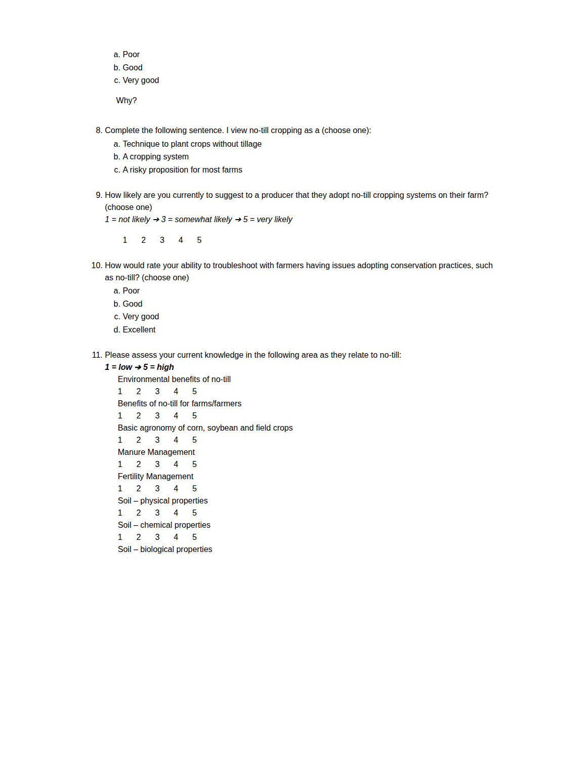Poor
Good
Very good
Why?
Complete the following sentence. I view no-till cropping as a (choose one):
Technique to plant crops without tillage
A cropping system
A risky proposition for most farms
How likely are you currently to suggest to a producer that they adopt no-till cropping systems on their farm? (choose one)
1 = not likely ➔ 3 = somewhat likely ➔ 5 = very likely
12345
How would rate your ability to troubleshoot with farmers having issues adopting conservation practices, such as no-till? (choose one)
Poor
Good
Very good
Excellent
Please assess your current knowledge in the following area as they relate to no-till:
1 = low ➔ 5 = high
Environmental benefits of no-till
12345
Benefits of no-till for farms/farmers
12345
Basic agronomy of corn, soybean and field crops
12345
Manure Management
12345
Fertility Management
12345
Soil – physical properties
12345
Soil – chemical properties
12345
Soil – biological properties